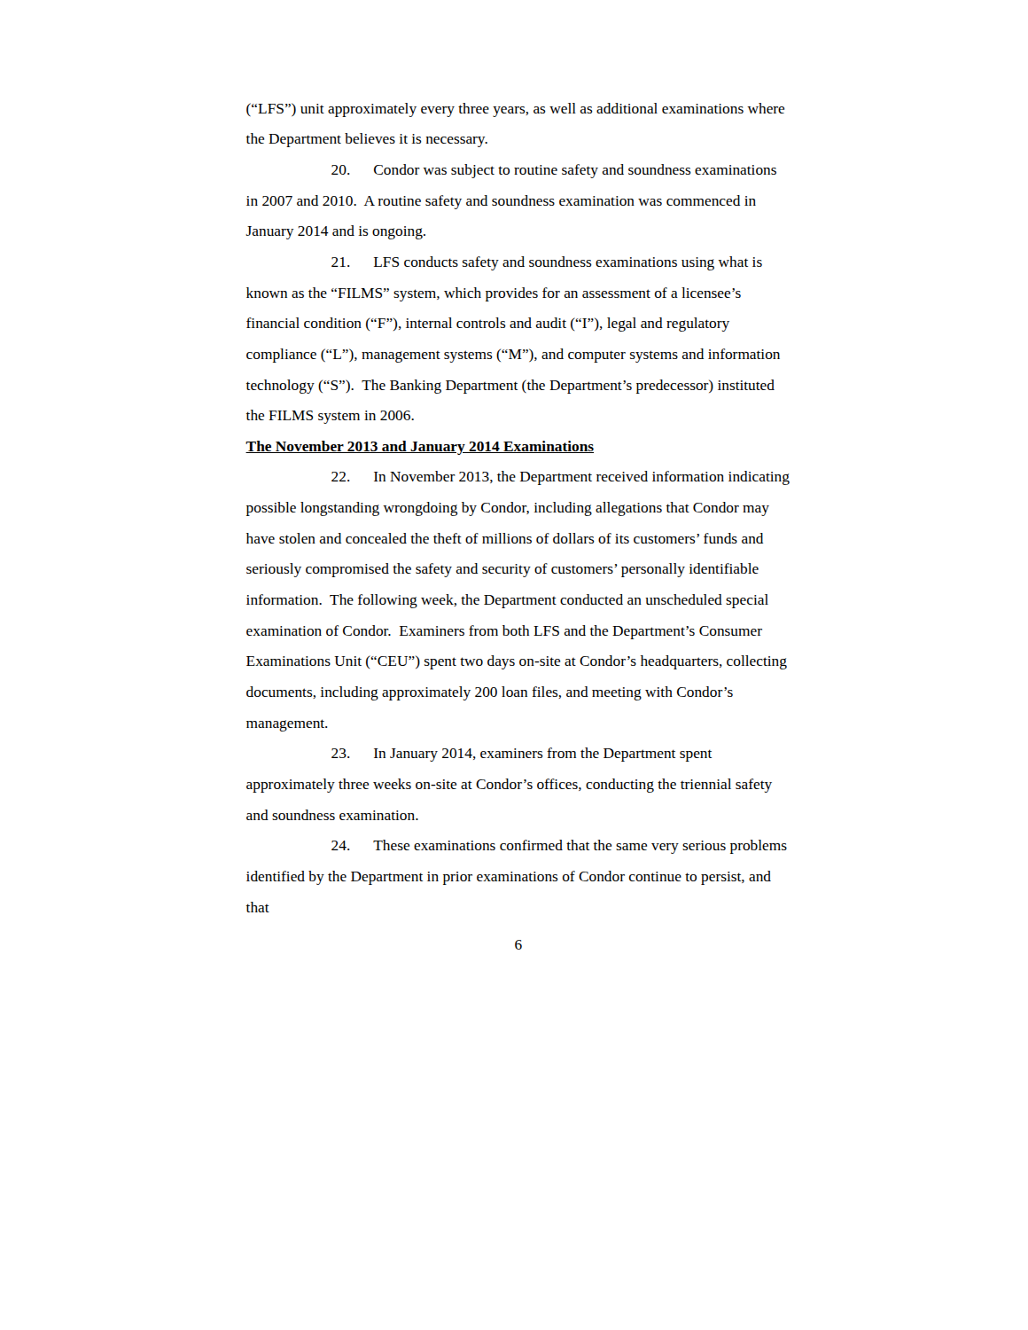(“LFS”) unit approximately every three years, as well as additional examinations where the Department believes it is necessary.
20. Condor was subject to routine safety and soundness examinations in 2007 and 2010. A routine safety and soundness examination was commenced in January 2014 and is ongoing.
21. LFS conducts safety and soundness examinations using what is known as the “FILMS” system, which provides for an assessment of a licensee’s financial condition (“F”), internal controls and audit (“I”), legal and regulatory compliance (“L”), management systems (“M”), and computer systems and information technology (“S”). The Banking Department (the Department’s predecessor) instituted the FILMS system in 2006.
The November 2013 and January 2014 Examinations
22. In November 2013, the Department received information indicating possible longstanding wrongdoing by Condor, including allegations that Condor may have stolen and concealed the theft of millions of dollars of its customers’ funds and seriously compromised the safety and security of customers’ personally identifiable information. The following week, the Department conducted an unscheduled special examination of Condor. Examiners from both LFS and the Department’s Consumer Examinations Unit (“CEU”) spent two days on-site at Condor’s headquarters, collecting documents, including approximately 200 loan files, and meeting with Condor’s management.
23. In January 2014, examiners from the Department spent approximately three weeks on-site at Condor’s offices, conducting the triennial safety and soundness examination.
24. These examinations confirmed that the same very serious problems identified by the Department in prior examinations of Condor continue to persist, and that
6